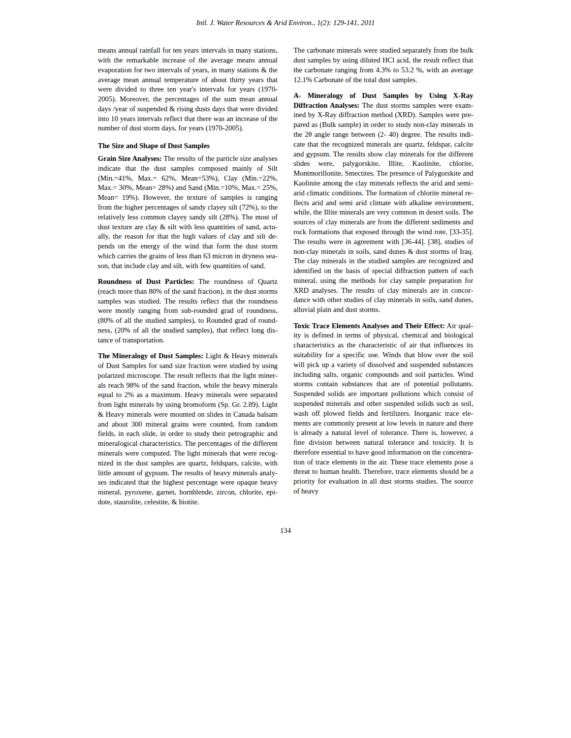Intl. J. Water Resources & Arid Environ., 1(2): 129-141, 2011
means annual rainfall for ten years intervals in many stations, with the remarkable increase of the average means annual evaporation for two intervals of years, in many stations & the average mean annual temperature of about thirty years that were divided to three ten year's intervals for years (1970-2005). Moreover, the percentages of the sum mean annual days /year of suspended & rising dusts days that were divided into 10 years intervals reflect that there was an increase of the number of dust storm days, for years (1970-2005).
The Size and Shape of Dust Samples
Grain Size Analyses: The results of the particle size analyses indicate that the dust samples composed mainly of Silt (Min.=41%, Max.= 62%, Mean=53%), Clay (Min.=22%, Max.= 30%, Mean= 28%) and Sand (Min.=10%, Max.= 25%, Mean= 19%). However, the texture of samples is ranging from the higher percentages of sandy clayey silt (72%), to the relatively less common clayey sandy silt (28%). The most of dust texture are clay & silt with less quantities of sand, actually, the reason for that the high values of clay and silt depends on the energy of the wind that form the dust storm which carries the grains of less than 63 micron in dryness season, that include clay and silt, with few quantities of sand.
Roundness of Dust Particles: The roundness of Quartz (reach more than 80% of the sand fraction), in the dust storms samples was studied. The results reflect that the roundness were mostly ranging from sub-rounded grad of roundness, (80% of all the studied samples), to Rounded grad of roundness, (20% of all the studied samples), that reflect long distance of transportation.
The Mineralogy of Dust Samples: Light & Heavy minerals of Dust Samples for sand size fraction were studied by using polarized microscope. The result reflects that the light minerals reach 98% of the sand fraction, while the heavy minerals equal to 2% as a maximum. Heavy minerals were separated from light minerals by using bromoform (Sp. Gr. 2.89). Light & Heavy minerals were mounted on slides in Canada balsam and about 300 mineral grains were counted, from random fields, in each slide, in order to study their petrographic and mineralogical characteristics. The percentages of the different minerals were computed. The light minerals that were recognized in the dust samples are quartz, feldspars, calcite, with little amount of gypsum. The results of heavy minerals analyses indicated that the highest percentage were opaque heavy mineral, pyroxene, garnet, hornblende, zircon, chlorite, epidote, staurolite, celestite, & biotite.
The carbonate minerals were studied separately from the bulk dust samples by using diluted HCl acid, the result reflect that the carbonate ranging from 4.3% to 53.2 %, with an average 12.1% Carbonate of the total dust samples.
A- Mineralogy of Dust Samples by Using X-Ray Diffraction Analyses: The dust storms samples were examined by X-Ray diffraction method (XRD). Samples were prepared as (Bulk sample) in order to study non-clay minerals in the 2θ angle range between (2- 40) degree. The results indicate that the recognized minerals are quartz, feldspar, calcite and gypsum. The results show clay minerals for the different slides were, palygorskite, Illite, Kaolinite, chlorite, Montmorillonite, Smectites. The presence of Palygorskite and Kaolinite among the clay minerals reflects the arid and semi-arid climatic conditions. The formation of chlorite mineral reflects arid and semi arid climate with alkaline environment, while, the Illite minerals are very common in desert soils. The sources of clay minerals are from the different sediments and rock formations that exposed through the wind rote, [33-35]. The results were in agreement with [36-44]. [38], studies of non-clay minerals in soils, sand dunes & dust storms of Iraq. The clay minerals in the studied samples are recognized and identified on the basis of special diffraction pattern of each mineral, using the methods for clay sample preparation for XRD analyses. The results of clay minerals are in concordance with other studies of clay minerals in soils, sand dunes, alluvial plain and dust storms.
Toxic Trace Elements Analyses and Their Effect: Air quality is defined in terms of physical, chemical and biological characteristics as the characteristic of air that influences its suitability for a specific use. Winds that blow over the soil will pick up a variety of dissolved and suspended substances including salts, organic compounds and soil particles. Wind storms contain substances that are of potential pollutants. Suspended solids are important pollutions which consist of suspended minerals and other suspended solids such as soil, wash off plowed fields and fertilizers. Inorganic trace elements are commonly present at low levels in nature and there is already a natural level of tolerance. There is, however, a fine division between natural tolerance and toxicity. It is therefore essential to have good information on the concentration of trace elements in the air. These trace elements pose a threat to human health. Therefore, trace elements should be a priority for evaluation in all dust storms studies. The source of heavy
134